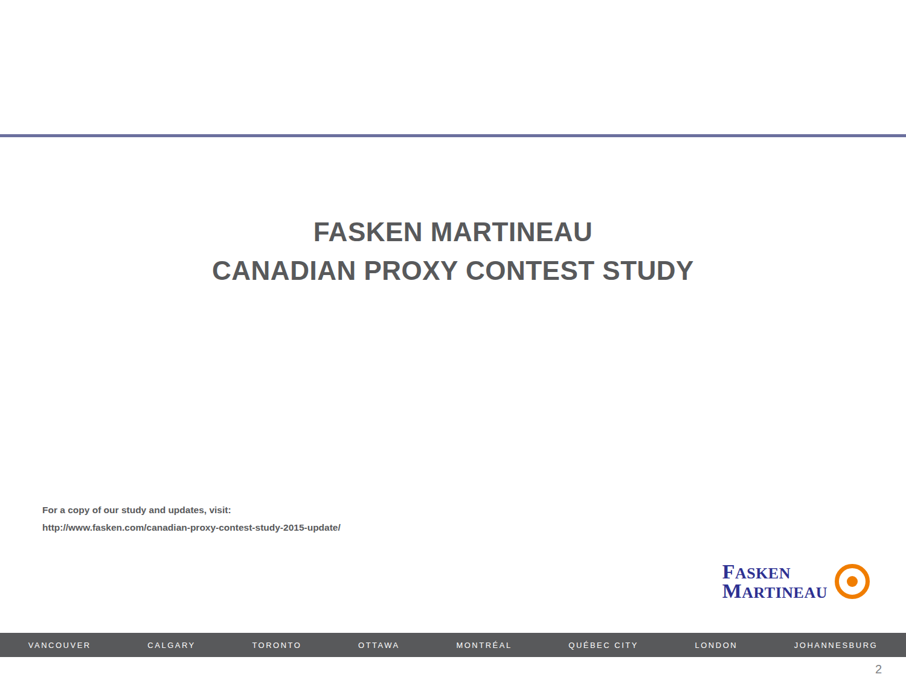FASKEN MARTINEAU
CANADIAN PROXY CONTEST STUDY
For a copy of our study and updates, visit:
http://www.fasken.com/canadian-proxy-contest-study-2015-update/
FASKEN MARTINEAU
VANCOUVER CALGARY TORONTO OTTAWA MONTRÉAL QUÉBEC CITY LONDON JOHANNESBURG
2